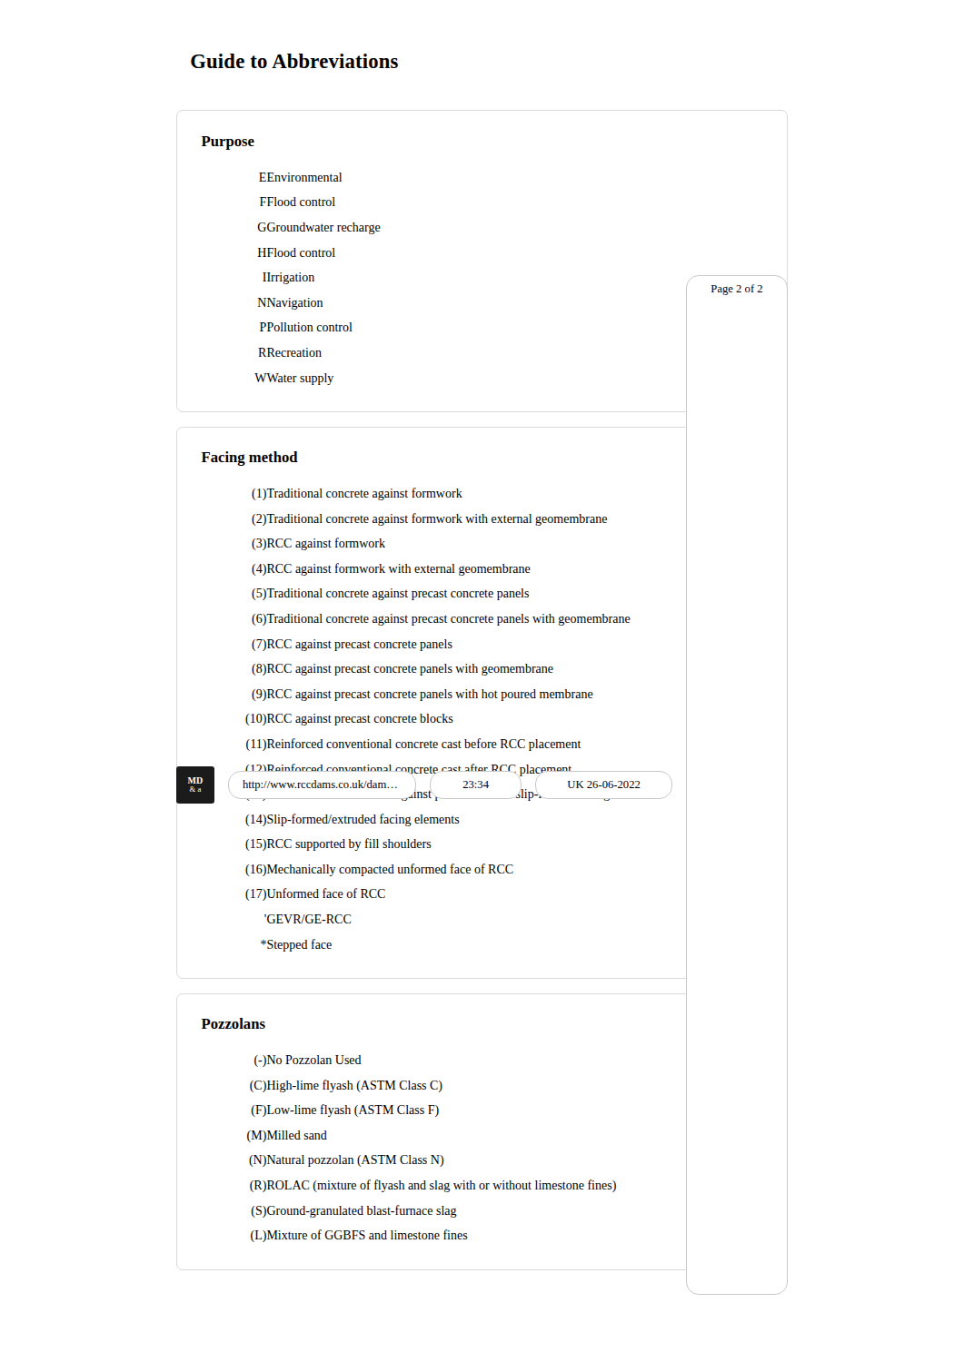Guide to Abbreviations
Purpose
| E | Environmental |
| F | Flood control |
| G | Groundwater recharge |
| H | Flood control |
| I | Irrigation |
| N | Navigation |
| P | Pollution control |
| R | Recreation |
| W | Water supply |
Facing method
| (1) | Traditional concrete against formwork |
| (2) | Traditional concrete against formwork with external geomembrane |
| (3) | RCC against formwork |
| (4) | RCC against formwork with external geomembrane |
| (5) | Traditional concrete against precast concrete panels |
| (6) | Traditional concrete against precast concrete panels with geomembrane |
| (7) | RCC against precast concrete panels |
| (8) | RCC against precast concrete panels with geomembrane |
| (9) | RCC against precast concrete panels with hot poured membrane |
| (10) | RCC against precast concrete blocks |
| (11) | Reinforced conventional concrete cast before RCC placement |
| (12) | Reinforced conventional concrete cast after RCC placement |
| (13) | Reinforced concrete cast against precast units or slip-formed facing elements |
| (14) | Slip-formed/extruded facing elements |
| (15) | RCC supported by fill shoulders |
| (16) | Mechanically compacted unformed face of RCC |
| (17) | Unformed face of RCC |
| ' | GEVR/GE-RCC |
| * | Stepped face |
Pozzolans
| (-) | No Pozzolan Used |
| (C) | High-lime flyash (ASTM Class C) |
| (F) | Low-lime flyash (ASTM Class F) |
| (M) | Milled sand |
| (N) | Natural pozzolan (ASTM Class N) |
| (R) | ROLAC (mixture of flyash and slag with or without limestone fines) |
| (S) | Ground-granulated blast-furnace slag |
| (L) | Mixture of GGBFS and limestone fines |
MD& a
http://www.rccdams.co.uk/dams/lavrinha/
23:34
UK 26-06-2022
Page 2 of 2